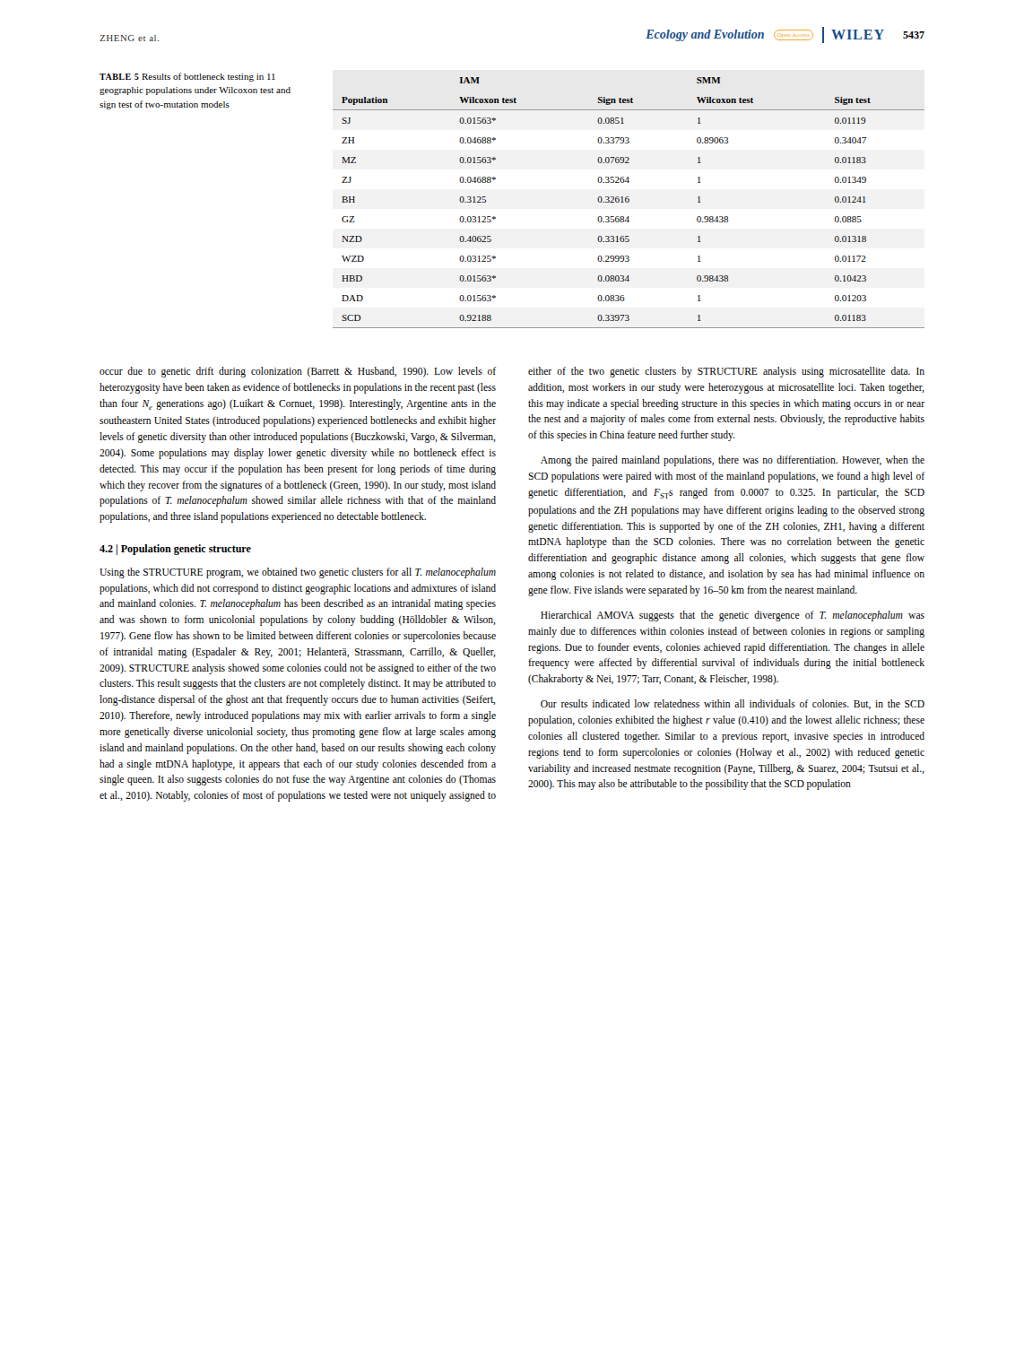ZHENG et al.
Ecology and Evolution Open Access WILEY 5437
TABLE 5 Results of bottleneck testing in 11 geographic populations under Wilcoxon test and sign test of two-mutation models
| | IAM | SMM |
| --- | --- | --- |
| Population | Wilcoxon test | Sign test | Wilcoxon test | Sign test |
| SJ | 0.01563* | 0.0851 | 1 | 0.01119 |
| ZH | 0.04688* | 0.33793 | 0.89063 | 0.34047 |
| MZ | 0.01563* | 0.07692 | 1 | 0.01183 |
| ZJ | 0.04688* | 0.35264 | 1 | 0.01349 |
| BH | 0.3125 | 0.32616 | 1 | 0.01241 |
| GZ | 0.03125* | 0.35684 | 0.98438 | 0.0885 |
| NZD | 0.40625 | 0.33165 | 1 | 0.01318 |
| WZD | 0.03125* | 0.29993 | 1 | 0.01172 |
| HBD | 0.01563* | 0.08034 | 0.98438 | 0.10423 |
| DAD | 0.01563* | 0.0836 | 1 | 0.01203 |
| SCD | 0.92188 | 0.33973 | 1 | 0.01183 |
occur due to genetic drift during colonization (Barrett & Husband, 1990). Low levels of heterozygosity have been taken as evidence of bottlenecks in populations in the recent past (less than four Ne generations ago) (Luikart & Cornuet, 1998). Interestingly, Argentine ants in the southeastern United States (introduced populations) experienced bottlenecks and exhibit higher levels of genetic diversity than other introduced populations (Buczkowski, Vargo, & Silverman, 2004). Some populations may display lower genetic diversity while no bottleneck effect is detected. This may occur if the population has been present for long periods of time during which they recover from the signatures of a bottleneck (Green, 1990). In our study, most island populations of T. melanocephalum showed similar allele richness with that of the mainland populations, and three island populations experienced no detectable bottleneck.
4.2 | Population genetic structure
Using the STRUCTURE program, we obtained two genetic clusters for all T. melanocephalum populations, which did not correspond to distinct geographic locations and admixtures of island and mainland colonies. T. melanocephalum has been described as an intranidal mating species and was shown to form unicolonial populations by colony budding (Hölldobler & Wilson, 1977). Gene flow has shown to be limited between different colonies or supercolonies because of intranidal mating (Espadaler & Rey, 2001; Helanterä, Strassmann, Carrillo, & Queller, 2009). STRUCTURE analysis showed some colonies could not be assigned to either of the two clusters. This result suggests that the clusters are not completely distinct. It may be attributed to long-distance dispersal of the ghost ant that frequently occurs due to human activities (Seifert, 2010). Therefore, newly introduced populations may mix with earlier arrivals to form a single more genetically diverse unicolonial society, thus promoting gene flow at large scales among island and mainland populations. On the other hand, based on our results showing each colony had a single mtDNA haplotype, it appears that each of our study colonies descended from a single queen. It also suggests colonies do not fuse the way Argentine ant colonies do (Thomas et al., 2010). Notably, colonies of most of populations we tested were not uniquely assigned to either of the two genetic clusters by STRUCTURE analysis using microsatellite data. In addition, most workers in our study were heterozygous at microsatellite loci. Taken together, this may indicate a special breeding structure in this species in which mating occurs in or near the nest and a majority of males come from external nests. Obviously, the reproductive habits of this species in China feature need further study.
Among the paired mainland populations, there was no differentiation. However, when the SCD populations were paired with most of the mainland populations, we found a high level of genetic differentiation, and FSTs ranged from 0.0007 to 0.325. In particular, the SCD populations and the ZH populations may have different origins leading to the observed strong genetic differentiation. This is supported by one of the ZH colonies, ZH1, having a different mtDNA haplotype than the SCD colonies. There was no correlation between the genetic differentiation and geographic distance among all colonies, which suggests that gene flow among colonies is not related to distance, and isolation by sea has had minimal influence on gene flow. Five islands were separated by 16–50 km from the nearest mainland.
Hierarchical AMOVA suggests that the genetic divergence of T. melanocephalum was mainly due to differences within colonies instead of between colonies in regions or sampling regions. Due to founder events, colonies achieved rapid differentiation. The changes in allele frequency were affected by differential survival of individuals during the initial bottleneck (Chakraborty & Nei, 1977; Tarr, Conant, & Fleischer, 1998).
Our results indicated low relatedness within all individuals of colonies. But, in the SCD population, colonies exhibited the highest r value (0.410) and the lowest allelic richness; these colonies all clustered together. Similar to a previous report, invasive species in introduced regions tend to form supercolonies or colonies (Holway et al., 2002) with reduced genetic variability and increased nestmate recognition (Payne, Tillberg, & Suarez, 2004; Tsutsui et al., 2000). This may also be attributable to the possibility that the SCD population